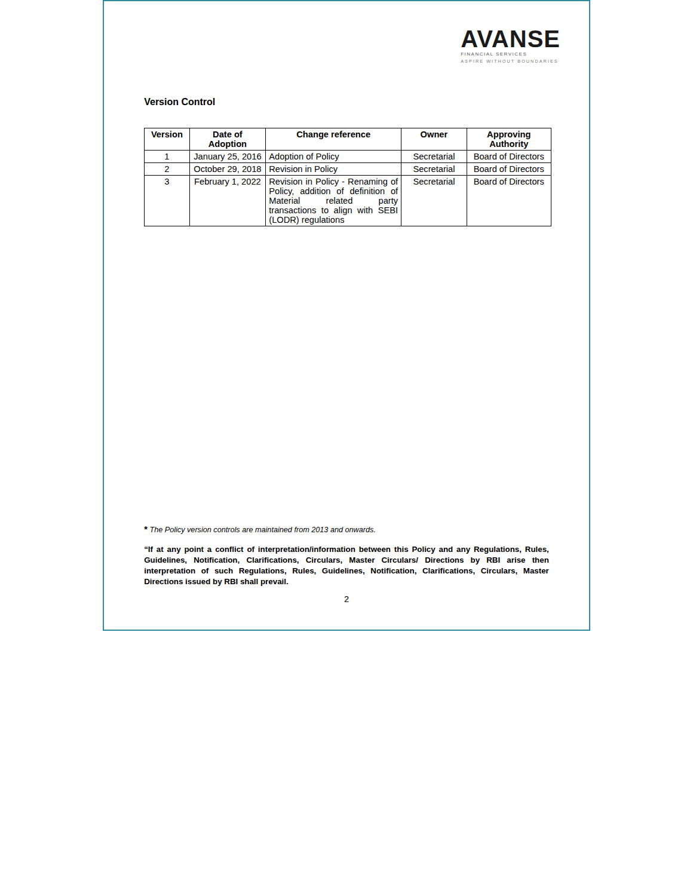AVANSE
FINANCIAL SERVICES
ASPIRE WITHOUT BOUNDARIES
Version Control
| Version | Date of Adoption | Change reference | Owner | Approving Authority |
| --- | --- | --- | --- | --- |
| 1 | January 25, 2016 | Adoption of Policy | Secretarial | Board of Directors |
| 2 | October 29, 2018 | Revision in Policy | Secretarial | Board of Directors |
| 3 | February 1, 2022 | Revision in Policy - Renaming of Policy, addition of definition of Material related party transactions to align with SEBI (LODR) regulations | Secretarial | Board of Directors |
* The Policy version controls are maintained from 2013 and onwards.
“If at any point a conflict of interpretation/information between this Policy and any Regulations, Rules, Guidelines, Notification, Clarifications, Circulars, Master Circulars/ Directions by RBI arise then interpretation of such Regulations, Rules, Guidelines, Notification, Clarifications, Circulars, Master Directions issued by RBI shall prevail.
2